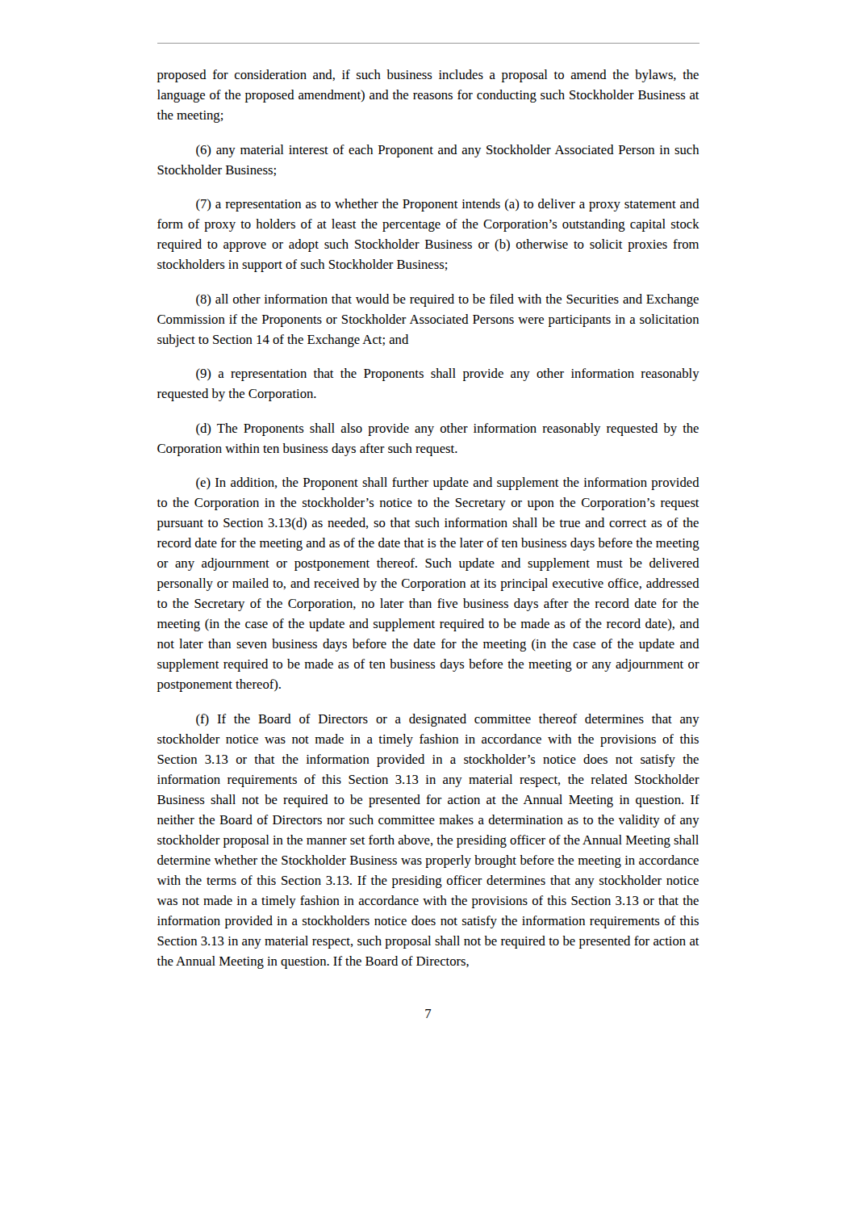proposed for consideration and, if such business includes a proposal to amend the bylaws, the language of the proposed amendment) and the reasons for conducting such Stockholder Business at the meeting;
(6) any material interest of each Proponent and any Stockholder Associated Person in such Stockholder Business;
(7) a representation as to whether the Proponent intends (a) to deliver a proxy statement and form of proxy to holders of at least the percentage of the Corporation’s outstanding capital stock required to approve or adopt such Stockholder Business or (b) otherwise to solicit proxies from stockholders in support of such Stockholder Business;
(8) all other information that would be required to be filed with the Securities and Exchange Commission if the Proponents or Stockholder Associated Persons were participants in a solicitation subject to Section 14 of the Exchange Act; and
(9) a representation that the Proponents shall provide any other information reasonably requested by the Corporation.
(d) The Proponents shall also provide any other information reasonably requested by the Corporation within ten business days after such request.
(e) In addition, the Proponent shall further update and supplement the information provided to the Corporation in the stockholder’s notice to the Secretary or upon the Corporation’s request pursuant to Section 3.13(d) as needed, so that such information shall be true and correct as of the record date for the meeting and as of the date that is the later of ten business days before the meeting or any adjournment or postponement thereof. Such update and supplement must be delivered personally or mailed to, and received by the Corporation at its principal executive office, addressed to the Secretary of the Corporation, no later than five business days after the record date for the meeting (in the case of the update and supplement required to be made as of the record date), and not later than seven business days before the date for the meeting (in the case of the update and supplement required to be made as of ten business days before the meeting or any adjournment or postponement thereof).
(f) If the Board of Directors or a designated committee thereof determines that any stockholder notice was not made in a timely fashion in accordance with the provisions of this Section 3.13 or that the information provided in a stockholder’s notice does not satisfy the information requirements of this Section 3.13 in any material respect, the related Stockholder Business shall not be required to be presented for action at the Annual Meeting in question. If neither the Board of Directors nor such committee makes a determination as to the validity of any stockholder proposal in the manner set forth above, the presiding officer of the Annual Meeting shall determine whether the Stockholder Business was properly brought before the meeting in accordance with the terms of this Section 3.13. If the presiding officer determines that any stockholder notice was not made in a timely fashion in accordance with the provisions of this Section 3.13 or that the information provided in a stockholders notice does not satisfy the information requirements of this Section 3.13 in any material respect, such proposal shall not be required to be presented for action at the Annual Meeting in question. If the Board of Directors,
7